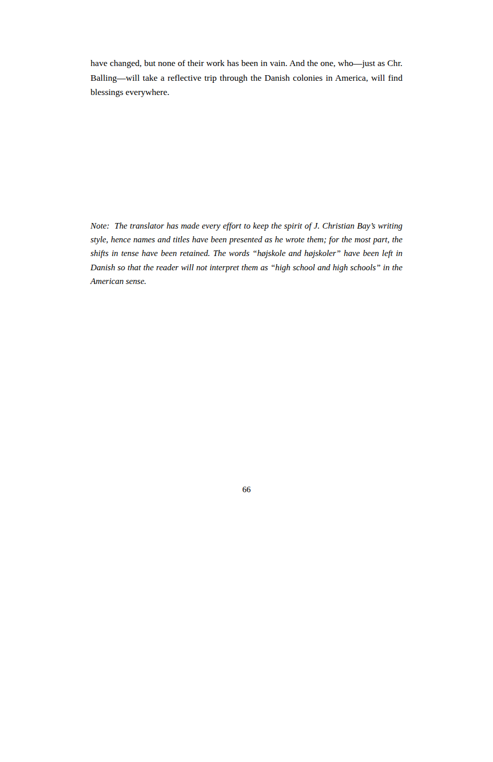have changed, but none of their work has been in vain. And the one, who—just as Chr. Balling—will take a reflective trip through the Danish colonies in America, will find blessings everywhere.
Note: The translator has made every effort to keep the spirit of J. Christian Bay’s writing style, hence names and titles have been presented as he wrote them; for the most part, the shifts in tense have been retained. The words “højskole and højskoler” have been left in Danish so that the reader will not interpret them as “high school and high schools” in the American sense.
66